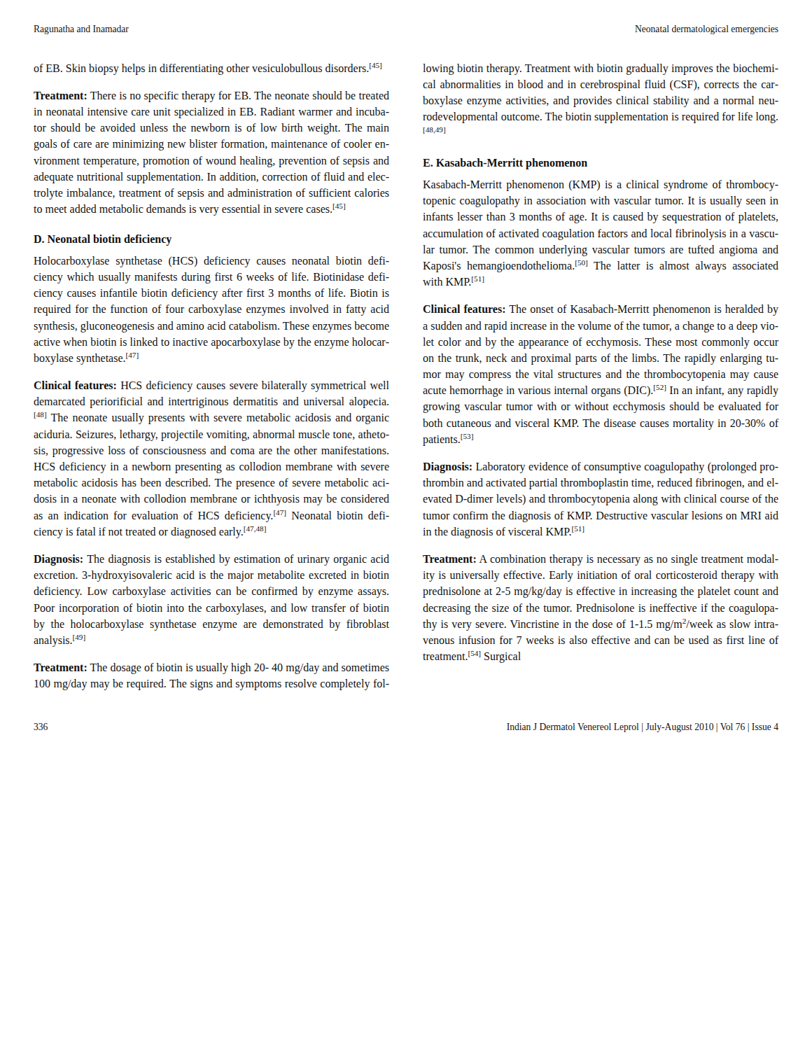Ragunatha and Inamadar Neonatal dermatological emergencies
of EB. Skin biopsy helps in differentiating other vesiculobullous disorders.[45]
Treatment: There is no specific therapy for EB. The neonate should be treated in neonatal intensive care unit specialized in EB. Radiant warmer and incubator should be avoided unless the newborn is of low birth weight. The main goals of care are minimizing new blister formation, maintenance of cooler environment temperature, promotion of wound healing, prevention of sepsis and adequate nutritional supplementation. In addition, correction of fluid and electrolyte imbalance, treatment of sepsis and administration of sufficient calories to meet added metabolic demands is very essential in severe cases.[45]
D. Neonatal biotin deficiency
Holocarboxylase synthetase (HCS) deficiency causes neonatal biotin deficiency which usually manifests during first 6 weeks of life. Biotinidase deficiency causes infantile biotin deficiency after first 3 months of life. Biotin is required for the function of four carboxylase enzymes involved in fatty acid synthesis, gluconeogenesis and amino acid catabolism. These enzymes become active when biotin is linked to inactive apocarboxylase by the enzyme holocarboxylase synthetase.[47]
Clinical features: HCS deficiency causes severe bilaterally symmetrical well demarcated periorificial and intertriginous dermatitis and universal alopecia.[48] The neonate usually presents with severe metabolic acidosis and organic aciduria. Seizures, lethargy, projectile vomiting, abnormal muscle tone, athetosis, progressive loss of consciousness and coma are the other manifestations. HCS deficiency in a newborn presenting as collodion membrane with severe metabolic acidosis has been described. The presence of severe metabolic acidosis in a neonate with collodion membrane or ichthyosis may be considered as an indication for evaluation of HCS deficiency.[47] Neonatal biotin deficiency is fatal if not treated or diagnosed early.[47,48]
Diagnosis: The diagnosis is established by estimation of urinary organic acid excretion. 3-hydroxyisovaleric acid is the major metabolite excreted in biotin deficiency. Low carboxylase activities can be confirmed by enzyme assays. Poor incorporation of biotin into the carboxylases, and low transfer of biotin by the holocarboxylase synthetase enzyme are demonstrated by fibroblast analysis.[49]
Treatment: The dosage of biotin is usually high 20- 40 mg/day and sometimes 100 mg/day may be required. The signs and symptoms resolve completely following biotin therapy. Treatment with biotin gradually improves the biochemical abnormalities in blood and in cerebrospinal fluid (CSF), corrects the carboxylase enzyme activities, and provides clinical stability and a normal neurodevelopmental outcome. The biotin supplementation is required for life long.[48,49]
E. Kasabach-Merritt phenomenon
Kasabach-Merritt phenomenon (KMP) is a clinical syndrome of thrombocytopenic coagulopathy in association with vascular tumor. It is usually seen in infants lesser than 3 months of age. It is caused by sequestration of platelets, accumulation of activated coagulation factors and local fibrinolysis in a vascular tumor. The common underlying vascular tumors are tufted angioma and Kaposi's hemangioendothelioma.[50] The latter is almost always associated with KMP.[51]
Clinical features: The onset of Kasabach-Merritt phenomenon is heralded by a sudden and rapid increase in the volume of the tumor, a change to a deep violet color and by the appearance of ecchymosis. These most commonly occur on the trunk, neck and proximal parts of the limbs. The rapidly enlarging tumor may compress the vital structures and the thrombocytopenia may cause acute hemorrhage in various internal organs (DIC).[52] In an infant, any rapidly growing vascular tumor with or without ecchymosis should be evaluated for both cutaneous and visceral KMP. The disease causes mortality in 20-30% of patients.[53]
Diagnosis: Laboratory evidence of consumptive coagulopathy (prolonged prothrombin and activated partial thromboplastin time, reduced fibrinogen, and elevated D-dimer levels) and thrombocytopenia along with clinical course of the tumor confirm the diagnosis of KMP. Destructive vascular lesions on MRI aid in the diagnosis of visceral KMP.[51]
Treatment: A combination therapy is necessary as no single treatment modality is universally effective. Early initiation of oral corticosteroid therapy with prednisolone at 2-5 mg/kg/day is effective in increasing the platelet count and decreasing the size of the tumor. Prednisolone is ineffective if the coagulopathy is very severe. Vincristine in the dose of 1-1.5 mg/m2/week as slow intravenous infusion for 7 weeks is also effective and can be used as first line of treatment.[54] Surgical
336 Indian J Dermatol Venereol Leprol | July-August 2010 | Vol 76 | Issue 4